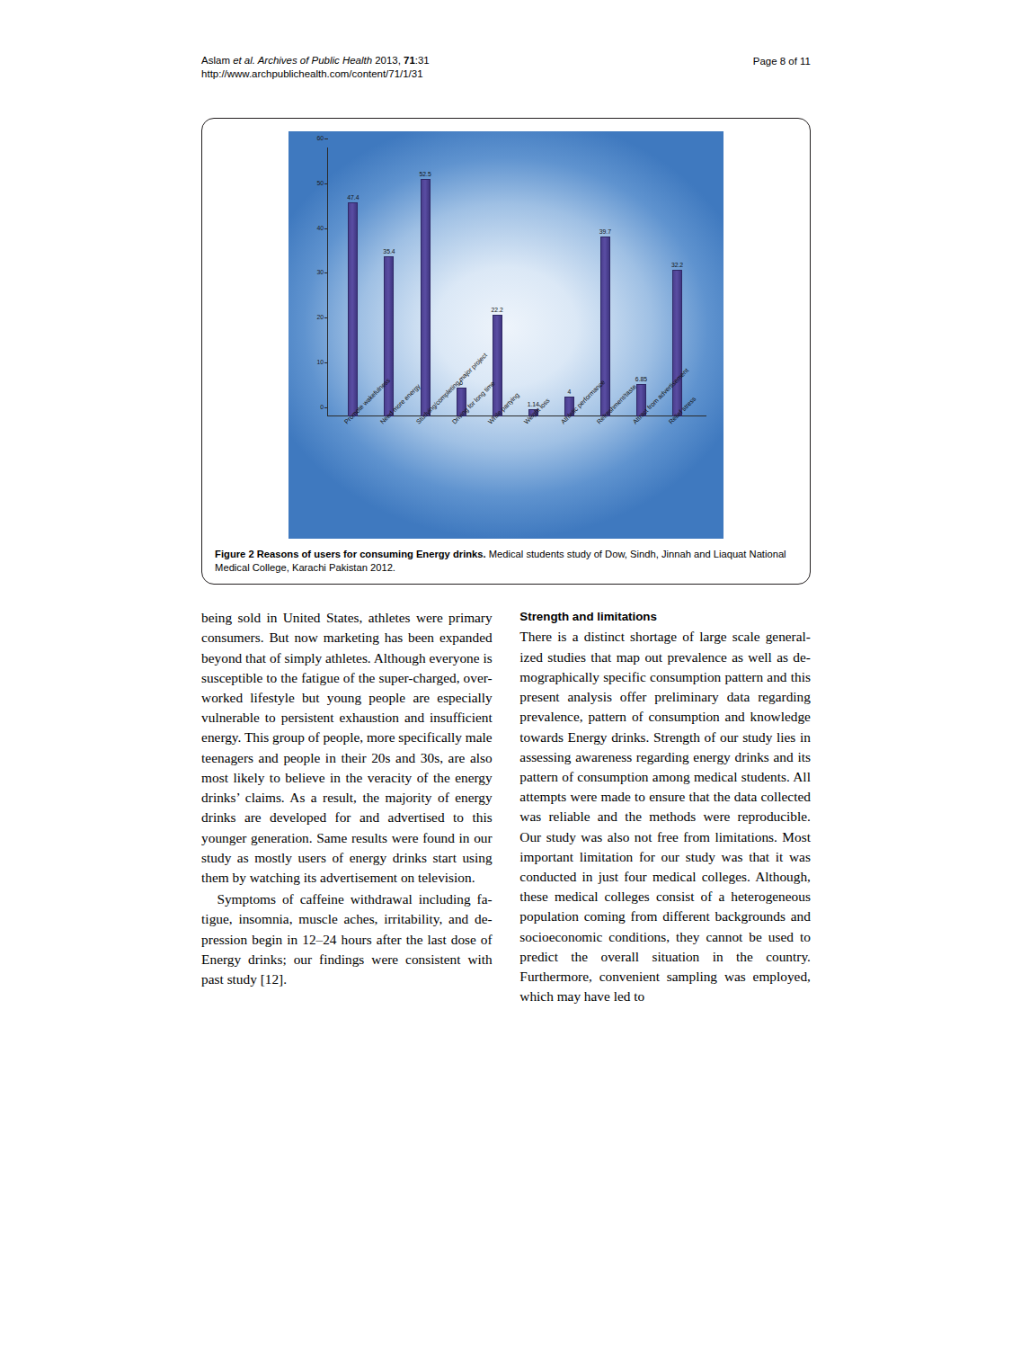Aslam et al. Archives of Public Health 2013, 71:31
http://www.archpublichealth.com/content/71/1/31
Page 8 of 11
0
10
20
30
40
50
60
47.4
35.4
52.5
6
22.2
1.14
4
39.7
6.85
32.2
Promote wakefulness
Need more energy
Studying/completing major project
Driving for long time
While partying
Weight loss
Athletic performance
Refreshment/taste
Attract from advertisement
Relief stress
Figure 2 Reasons of users for consuming Energy drinks. Medical students study of Dow, Sindh, Jinnah and Liaquat National Medical College, Karachi Pakistan 2012.
being sold in United States, athletes were primary consumers. But now marketing has been expanded beyond that of simply athletes. Although everyone is susceptible to the fatigue of the super-charged, over-worked lifestyle but young people are especially vulnerable to persistent exhaustion and insufficient energy. This group of people, more specifically male teenagers and people in their 20s and 30s, are also most likely to believe in the veracity of the energy drinks’ claims. As a result, the majority of energy drinks are developed for and advertised to this younger generation. Same results were found in our study as mostly users of energy drinks start using them by watching its advertisement on television.
Symptoms of caffeine withdrawal including fatigue, insomnia, muscle aches, irritability, and depression begin in 12–24 hours after the last dose of Energy drinks; our findings were consistent with past study [12].
Strength and limitations
There is a distinct shortage of large scale generalized studies that map out prevalence as well as demographically specific consumption pattern and this present analysis offer preliminary data regarding prevalence, pattern of consumption and knowledge towards Energy drinks. Strength of our study lies in assessing awareness regarding energy drinks and its pattern of consumption among medical students. All attempts were made to ensure that the data collected was reliable and the methods were reproducible. Our study was also not free from limitations. Most important limitation for our study was that it was conducted in just four medical colleges. Although, these medical colleges consist of a heterogeneous population coming from different backgrounds and socioeconomic conditions, they cannot be used to predict the overall situation in the country. Furthermore, convenient sampling was employed, which may have led to